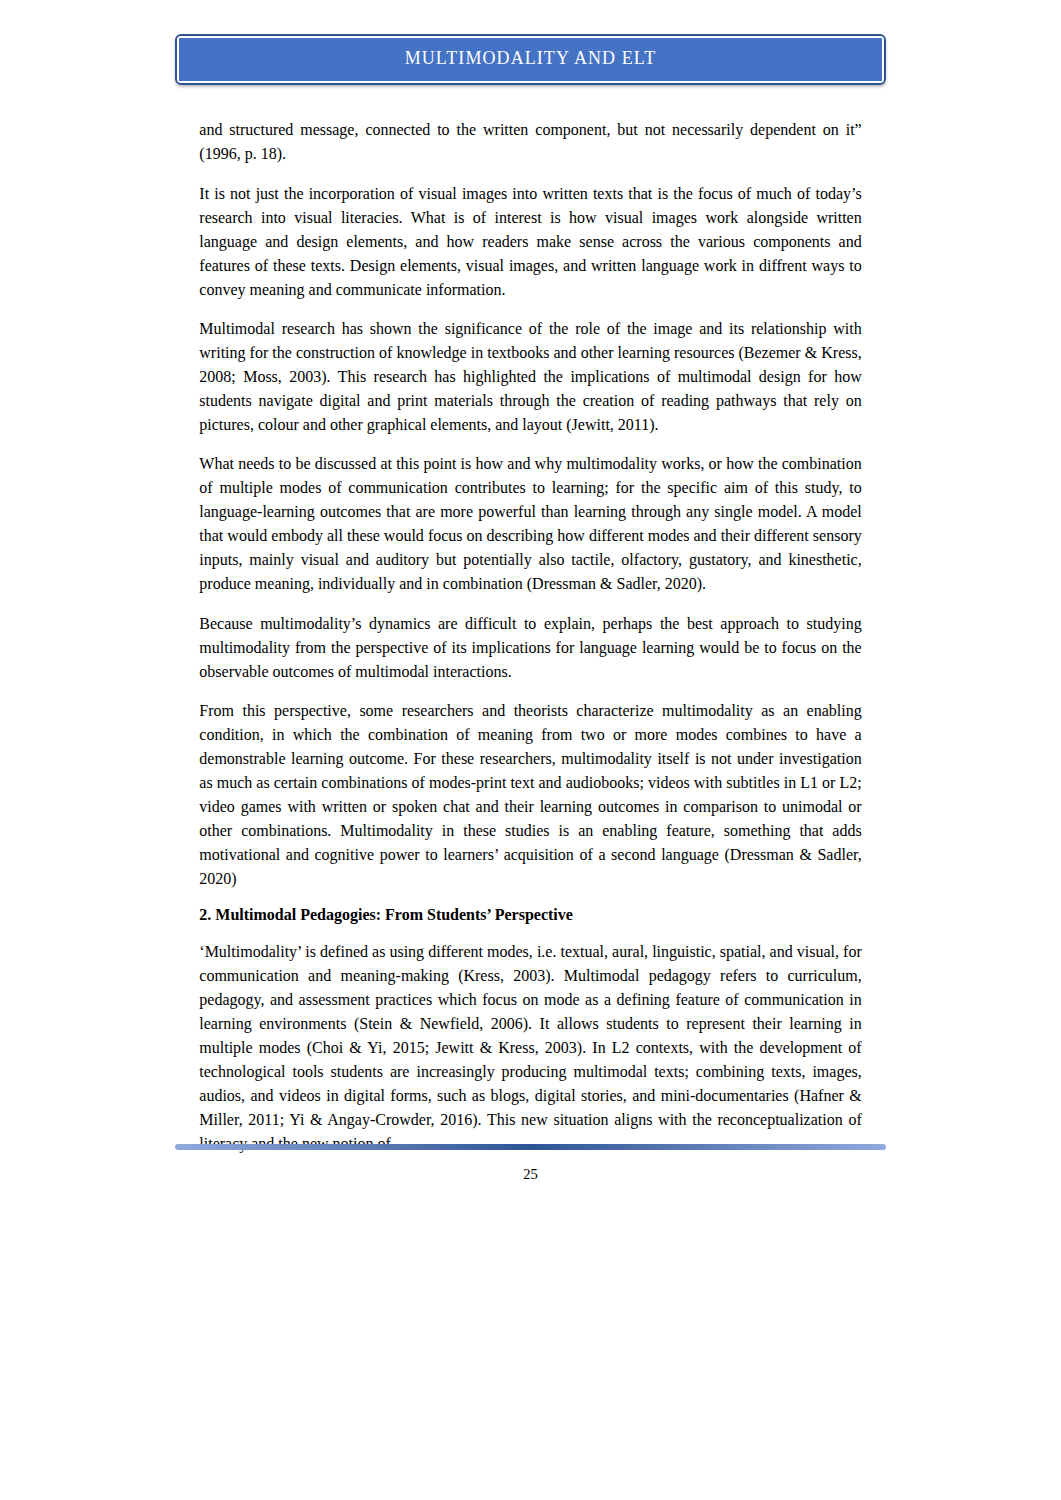MULTIMODALITY AND ELT
and structured message, connected to the written component, but not necessarily dependent on it” (1996, p. 18).
It is not just the incorporation of visual images into written texts that is the focus of much of today’s research into visual literacies. What is of interest is how visual images work alongside written language and design elements, and how readers make sense across the various components and features of these texts. Design elements, visual images, and written language work in diffrent ways to convey meaning and communicate information.
Multimodal research has shown the significance of the role of the image and its relationship with writing for the construction of knowledge in textbooks and other learning resources (Bezemer & Kress, 2008; Moss, 2003). This research has highlighted the implications of multimodal design for how students navigate digital and print materials through the creation of reading pathways that rely on pictures, colour and other graphical elements, and layout (Jewitt, 2011).
What needs to be discussed at this point is how and why multimodality works, or how the combination of multiple modes of communication contributes to learning; for the specific aim of this study, to language-learning outcomes that are more powerful than learning through any single model. A model that would embody all these would focus on describing how different modes and their different sensory inputs, mainly visual and auditory but potentially also tactile, olfactory, gustatory, and kinesthetic, produce meaning, individually and in combination (Dressman & Sadler, 2020).
Because multimodality’s dynamics are difficult to explain, perhaps the best approach to studying multimodality from the perspective of its implications for language learning would be to focus on the observable outcomes of multimodal interactions.
From this perspective, some researchers and theorists characterize multimodality as an enabling condition, in which the combination of meaning from two or more modes combines to have a demonstrable learning outcome. For these researchers, multimodality itself is not under investigation as much as certain combinations of modes-print text and audiobooks; videos with subtitles in L1 or L2; video games with written or spoken chat and their learning outcomes in comparison to unimodal or other combinations. Multimodality in these studies is an enabling feature, something that adds motivational and cognitive power to learners’ acquisition of a second language (Dressman & Sadler, 2020)
2. Multimodal Pedagogies: From Students’ Perspective
‘Multimodality’ is defined as using different modes, i.e. textual, aural, linguistic, spatial, and visual, for communication and meaning-making (Kress, 2003). Multimodal pedagogy refers to curriculum, pedagogy, and assessment practices which focus on mode as a defining feature of communication in learning environments (Stein & Newfield, 2006). It allows students to represent their learning in multiple modes (Choi & Yi, 2015; Jewitt & Kress, 2003). In L2 contexts, with the development of technological tools students are increasingly producing multimodal texts; combining texts, images, audios, and videos in digital forms, such as blogs, digital stories, and mini-documentaries (Hafner & Miller, 2011; Yi & Angay-Crowder, 2016). This new situation aligns with the reconceptualization of literacy and the new notion of
25